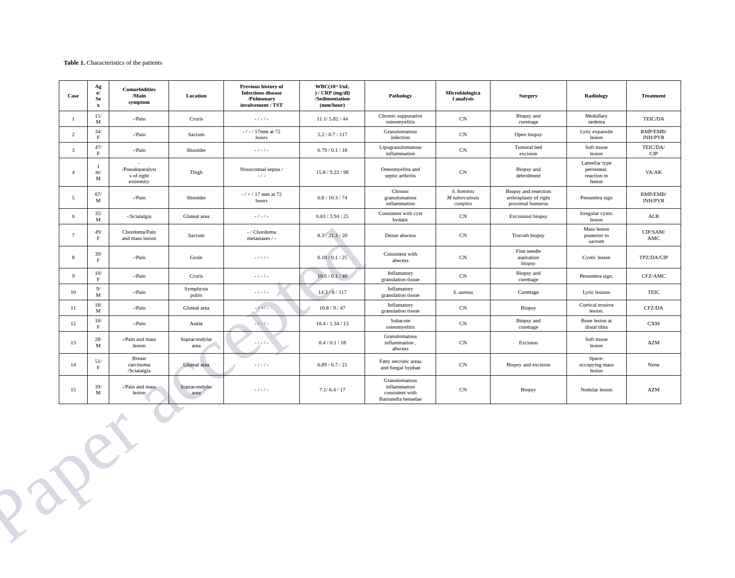Paper accepted
Table 1. Characteristics of the patients
| Case | Ag e/ Se x | Comorbidities /Main symptom | Location | Previous history of Infectious disease /Pulmonary involvement / TST | WBC(10^3/uL ) / CRP (mg/dl) /Sedimentation (mm/hour) | Pathology | Microbiologica l analysis | Surgery | Radiology | Treatment |
| --- | --- | --- | --- | --- | --- | --- | --- | --- | --- | --- |
| 1 | 15/ M | -/Pain | Cruris | - / - / - | 11.1/ 5.82 / 44 | Chronic suppurative osteomyelitis | CN | Biopsy and curettage | Medullary oedema | TEIC/DA |
| 2 | 34/ F | -/Pain | Sacrum | - / - / 17mm at 72 hours | 5.2 / 0.7 / 117 | Granulomatous infection | CN | Open biopsy | Lytic expansile lesion | RMP/EMB/ INH/PYR |
| 3 | 47/ F | -/Pain | Shoulder | - / - / - | 6.79 / 0.1 / 18 | Lipogranulomatous inflammation | CN | Tumoral bed excision | Soft tissue lesion | TEIC/DA/ CIP |
| 4 | 1 m/ M | - /Pseudoparalysi s of right extremity | Thigh | Nosocomial sepsis / - / - | 15.8 / 9.22 / 98 | Osteomyelitis and septic arthritis | CN | Biopsy and debridment | Lamellar type periosteal. reaction in femur | VA/AK |
| 5 | 67/ M | -/Pain | Shoulder | - / + / 17 mm at 72 hours | 6.8 / 10.3 / 74 | Chronic granulomatous inflammation | S. hominis M tuberculosis complex | Biopsy and resection arthroplasty of right proximal humerus | Penumbra sign | RMP/EMB/ INH/PYR |
| 6 | 35/ M | -/Sciatalgia | Gluteal area | - / - / - | 6.63 / 3.94 / 25 | Consistent with cyst hydatic | CN | Excisionsl biopsy | Irregular cystic lesion | ALB |
| 7 | 49/ F | Chordoma/Pain and mass lesion | Sacrum | - / Chordoma metastases / - | 8.3 / 21.3 / 20 | Dense abscess | CN | Trucuth biopsy | Mass lesion posterior to sacrum | CIP/SAM/ AMC |
| 8 | 39/ F | -/Pain | Groin | - / - / - | 6.18 / 0.1 / 25 | Consistent with abscess | CN | Fine needle aspiration biopsy | Cystic lesion | TPZ/DA/CIP |
| 9 | 10/ F | -/Pain | Cruris | - / - / - | 10.5 / 0.1 / 40 | Inflamatory granulation tissue | CN | Biopsy and curettage | Penumbra sign. | CFZ/AMC |
| 10 | 9/ M | -/Pain | Symphysis pubis | - / - / - | 14.3 / 6 / 117 | Inflamatory granulation tissue | S. aureus | Curettage | Lytic lesions | TEIC |
| 11 | 18/ M | -/Pain | Gluteal area | - / +/ - | 10.8 / 9 / 47 | Inflamatory granulation tissue | CN | Biopsy | Cortical erosive lesion. | CFZ/DA |
| 12 | 10/ F | -/Pain | Ankle | - / - / - | 10.4 / 1.34 / 13 | Subacute osteomyelitis | CN | Biopsy and curettage | Bone lesion at distal tibia | CXM |
| 13 | 28/ M | -/Pain and mass lesion | Supracondylar area | - / - / - | 8.4 / 0.1 / 18 | Granulomatous inflammation , abscess | CN | Excision | Soft tissue lesion | AZM |
| 14 | 51/ F | Breast carcinoma /Sciatalgia | Gluteal area | - / - / - | 6.89 / 6.7 / 21 | Fatty necrotic areas and fungal hyphae | CN | Biopsy and excision | Space- occupying mass lesion | None |
| 15 | 39/ M | -/Pain and mass lesion | Supracondylar area | - / - / - | 7.1/ 6.4 / 17 | Granulomatous inflammation consistent with Bartonella henselae | CN | Biopsy | Nodular lesion | AZM |